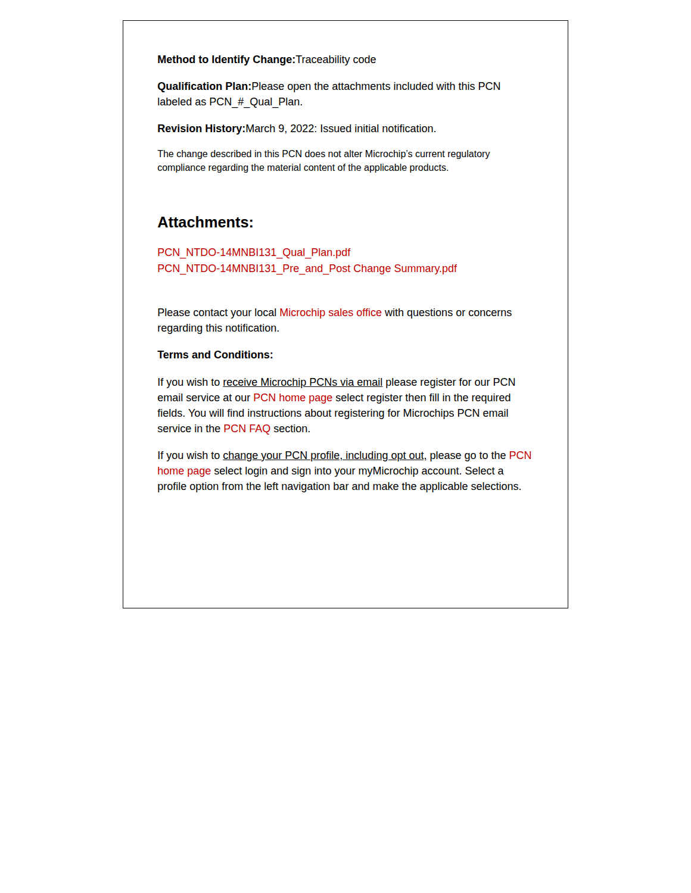Method to Identify Change: Traceability code
Qualification Plan: Please open the attachments included with this PCN labeled as PCN_#_Qual_Plan.
Revision History: March 9, 2022: Issued initial notification.
The change described in this PCN does not alter Microchip’s current regulatory compliance regarding the material content of the applicable products.
Attachments:
PCN_NTDO-14MNBI131_Qual_Plan.pdf
PCN_NTDO-14MNBI131_Pre_and_Post Change Summary.pdf
Please contact your local Microchip sales office with questions or concerns regarding this notification.
Terms and Conditions:
If you wish to receive Microchip PCNs via email please register for our PCN email service at our PCN home page select register then fill in the required fields. You will find instructions about registering for Microchips PCN email service in the PCN FAQ section.
If you wish to change your PCN profile, including opt out, please go to the PCN home page select login and sign into your myMicrochip account. Select a profile option from the left navigation bar and make the applicable selections.